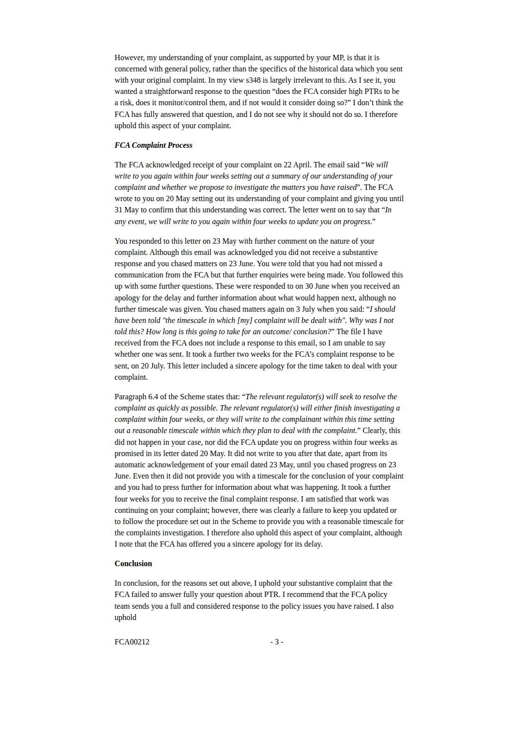However, my understanding of your complaint, as supported by your MP, is that it is concerned with general policy, rather than the specifics of the historical data which you sent with your original complaint. In my view s348 is largely irrelevant to this. As I see it, you wanted a straightforward response to the question “does the FCA consider high PTRs to be a risk, does it monitor/control them, and if not would it consider doing so?” I don’t think the FCA has fully answered that question, and I do not see why it should not do so. I therefore uphold this aspect of your complaint.
FCA Complaint Process
The FCA acknowledged receipt of your complaint on 22 April. The email said “We will write to you again within four weeks setting out a summary of our understanding of your complaint and whether we propose to investigate the matters you have raised”. The FCA wrote to you on 20 May setting out its understanding of your complaint and giving you until 31 May to confirm that this understanding was correct. The letter went on to say that “In any event, we will write to you again within four weeks to update you on progress.”
You responded to this letter on 23 May with further comment on the nature of your complaint. Although this email was acknowledged you did not receive a substantive response and you chased matters on 23 June. You were told that you had not missed a communication from the FCA but that further enquiries were being made. You followed this up with some further questions. These were responded to on 30 June when you received an apology for the delay and further information about what would happen next, although no further timescale was given. You chased matters again on 3 July when you said: “I should have been told "the timescale in which [my] complaint will be dealt with". Why was I not told this? How long is this going to take for an outcome/ conclusion?” The file I have received from the FCA does not include a response to this email, so I am unable to say whether one was sent. It took a further two weeks for the FCA’s complaint response to be sent, on 20 July. This letter included a sincere apology for the time taken to deal with your complaint.
Paragraph 6.4 of the Scheme states that: “The relevant regulator(s) will seek to resolve the complaint as quickly as possible. The relevant regulator(s) will either finish investigating a complaint within four weeks, or they will write to the complainant within this time setting out a reasonable timescale within which they plan to deal with the complaint.” Clearly, this did not happen in your case, nor did the FCA update you on progress within four weeks as promised in its letter dated 20 May. It did not write to you after that date, apart from its automatic acknowledgement of your email dated 23 May, until you chased progress on 23 June. Even then it did not provide you with a timescale for the conclusion of your complaint and you had to press further for information about what was happening. It took a further four weeks for you to receive the final complaint response. I am satisfied that work was continuing on your complaint; however, there was clearly a failure to keep you updated or to follow the procedure set out in the Scheme to provide you with a reasonable timescale for the complaints investigation. I therefore also uphold this aspect of your complaint, although I note that the FCA has offered you a sincere apology for its delay.
Conclusion
In conclusion, for the reasons set out above, I uphold your substantive complaint that the FCA failed to answer fully your question about PTR. I recommend that the FCA policy team sends you a full and considered response to the policy issues you have raised. I also uphold
FCA00212
- 3 -